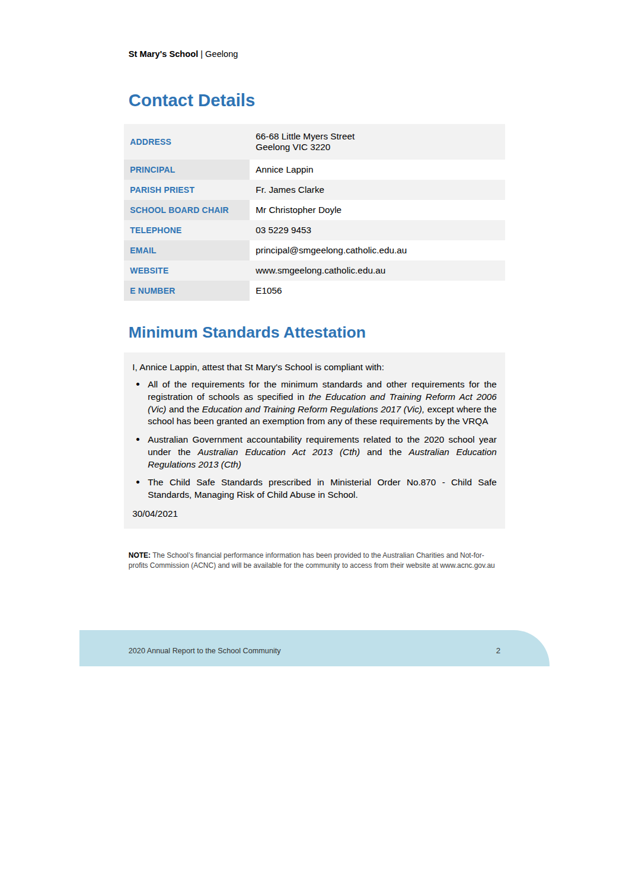St Mary's School|Geelong
Contact Details
| ADDRESS | 66-68 Little Myers Street Geelong VIC 3220 |
| PRINCIPAL | Annice Lappin |
| PARISH PRIEST | Fr. James Clarke |
| SCHOOL BOARD CHAIR | Mr Christopher Doyle |
| TELEPHONE | 03 5229 9453 |
| EMAIL | principal@smgeelong.catholic.edu.au |
| WEBSITE | www.smgeelong.catholic.edu.au |
| E NUMBER | E1056 |
Minimum Standards Attestation
I, Annice Lappin, attest that St Mary's School is compliant with:
All of the requirements for the minimum standards and other requirements for the registration of schools as specified in the Education and Training Reform Act 2006 (Vic) and the Education and Training Reform Regulations 2017 (Vic), except where the school has been granted an exemption from any of these requirements by the VRQA
Australian Government accountability requirements related to the 2020 school year under the Australian Education Act 2013 (Cth) and the Australian Education Regulations 2013 (Cth)
The Child Safe Standards prescribed in Ministerial Order No.870 - Child Safe Standards, Managing Risk of Child Abuse in School.
30/04/2021
NOTE: The School’s financial performance information has been provided to the Australian Charities and Not-for-profits Commission (ACNC) and will be available for the community to access from their website at www.acnc.gov.au
2020 Annual Report to the School Community
2